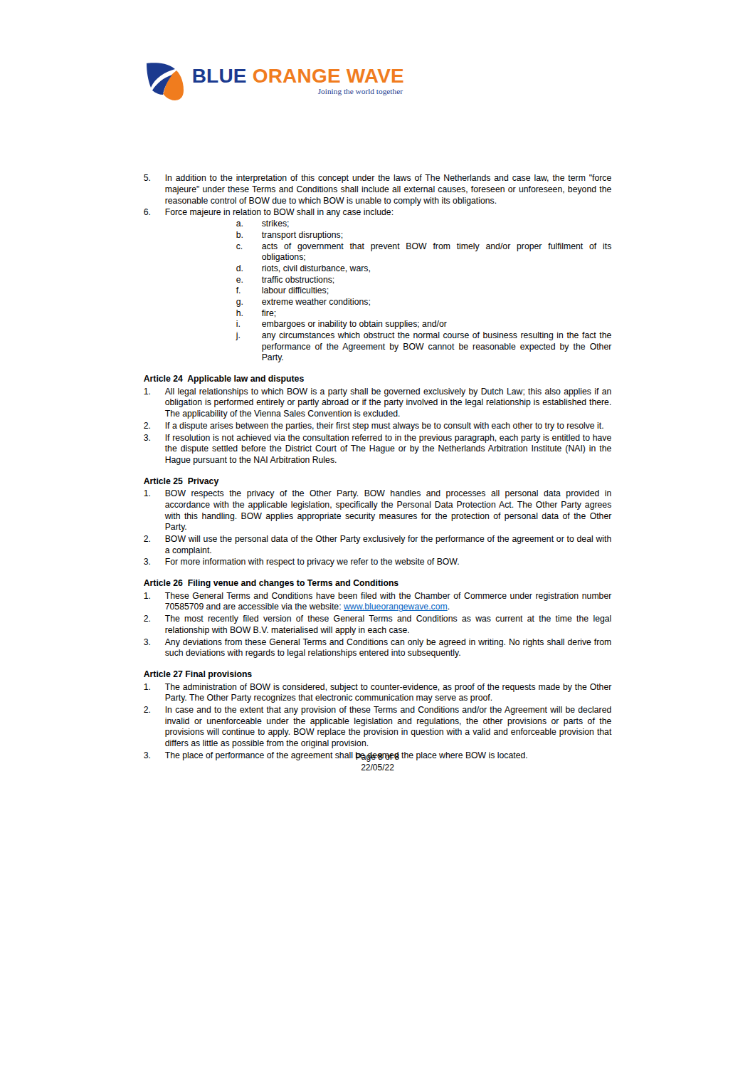BLUE ORANGE WAVE
Joining the world together
5. In addition to the interpretation of this concept under the laws of The Netherlands and case law, the term "force majeure" under these Terms and Conditions shall include all external causes, foreseen or unforeseen, beyond the reasonable control of BOW due to which BOW is unable to comply with its obligations.
6. Force majeure in relation to BOW shall in any case include:
a. strikes;
b. transport disruptions;
c. acts of government that prevent BOW from timely and/or proper fulfilment of its obligations;
d. riots, civil disturbance, wars,
e. traffic obstructions;
f. labour difficulties;
g. extreme weather conditions;
h. fire;
i. embargoes or inability to obtain supplies; and/or
j. any circumstances which obstruct the normal course of business resulting in the fact the performance of the Agreement by BOW cannot be reasonable expected by the Other Party.
Article 24 Applicable law and disputes
1. All legal relationships to which BOW is a party shall be governed exclusively by Dutch Law; this also applies if an obligation is performed entirely or partly abroad or if the party involved in the legal relationship is established there. The applicability of the Vienna Sales Convention is excluded.
2. If a dispute arises between the parties, their first step must always be to consult with each other to try to resolve it.
3. If resolution is not achieved via the consultation referred to in the previous paragraph, each party is entitled to have the dispute settled before the District Court of The Hague or by the Netherlands Arbitration Institute (NAI) in the Hague pursuant to the NAI Arbitration Rules.
Article 25 Privacy
1. BOW respects the privacy of the Other Party. BOW handles and processes all personal data provided in accordance with the applicable legislation, specifically the Personal Data Protection Act. The Other Party agrees with this handling. BOW applies appropriate security measures for the protection of personal data of the Other Party.
2. BOW will use the personal data of the Other Party exclusively for the performance of the agreement or to deal with a complaint.
3. For more information with respect to privacy we refer to the website of BOW.
Article 26 Filing venue and changes to Terms and Conditions
1. These General Terms and Conditions have been filed with the Chamber of Commerce under registration number 70585709 and are accessible via the website: www.blueorangewave.com.
2. The most recently filed version of these General Terms and Conditions as was current at the time the legal relationship with BOW B.V. materialised will apply in each case.
3. Any deviations from these General Terms and Conditions can only be agreed in writing. No rights shall derive from such deviations with regards to legal relationships entered into subsequently.
Article 27 Final provisions
1. The administration of BOW is considered, subject to counter-evidence, as proof of the requests made by the Other Party. The Other Party recognizes that electronic communication may serve as proof.
2. In case and to the extent that any provision of these Terms and Conditions and/or the Agreement will be declared invalid or unenforceable under the applicable legislation and regulations, the other provisions or parts of the provisions will continue to apply. BOW replace the provision in question with a valid and enforceable provision that differs as little as possible from the original provision.
3. The place of performance of the agreement shall be deemed the place where BOW is located.
Page 8 of 8
22/05/22